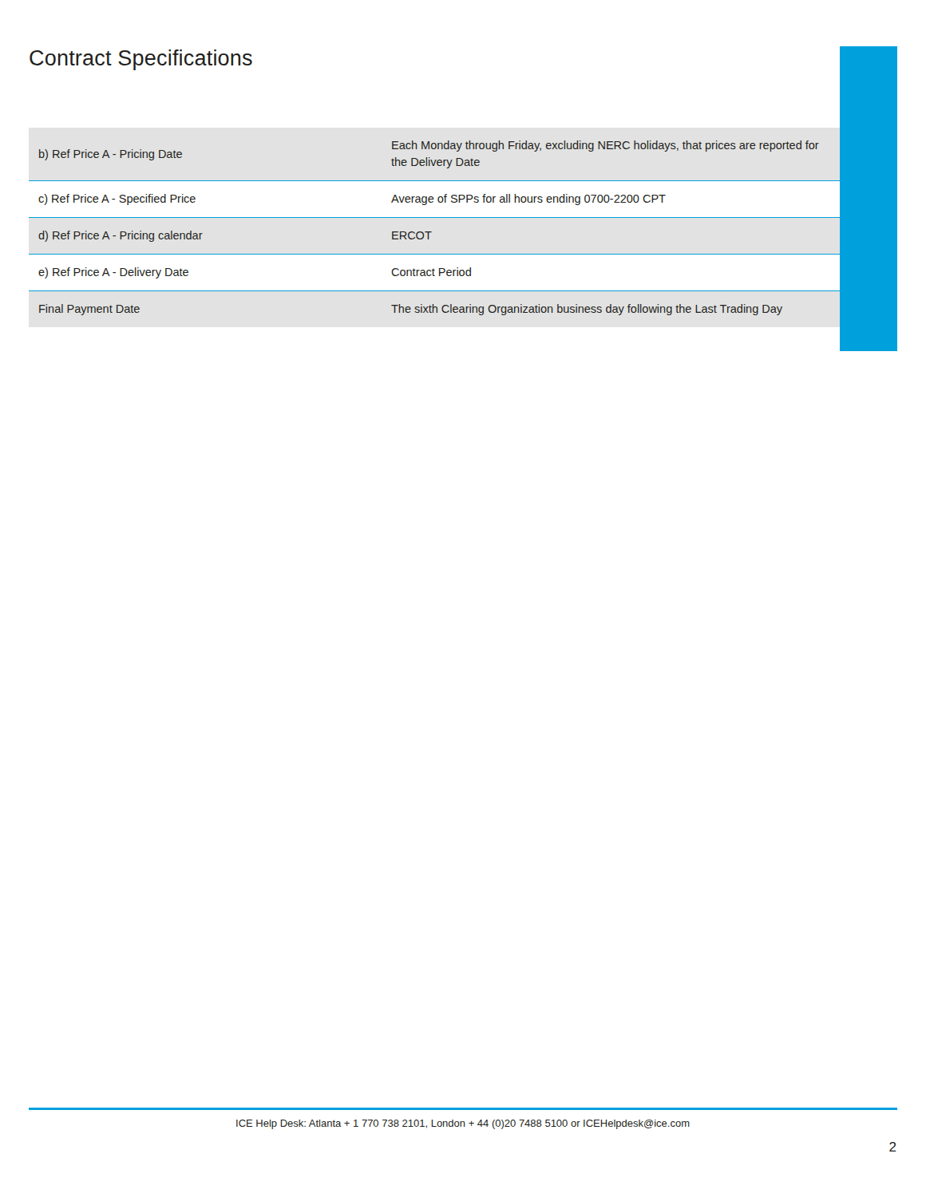Contract Specifications
| b) Ref Price A - Pricing Date | Each Monday through Friday, excluding NERC holidays, that prices are reported for the Delivery Date |
| c) Ref Price A - Specified Price | Average of SPPs for all hours ending 0700-2200 CPT |
| d) Ref Price A - Pricing calendar | ERCOT |
| e) Ref Price A - Delivery Date | Contract Period |
| Final Payment Date | The sixth Clearing Organization business day following the Last Trading Day |
ICE Help Desk: Atlanta + 1 770 738 2101, London + 44 (0)20 7488 5100 or ICEHelpdesk@ice.com
2